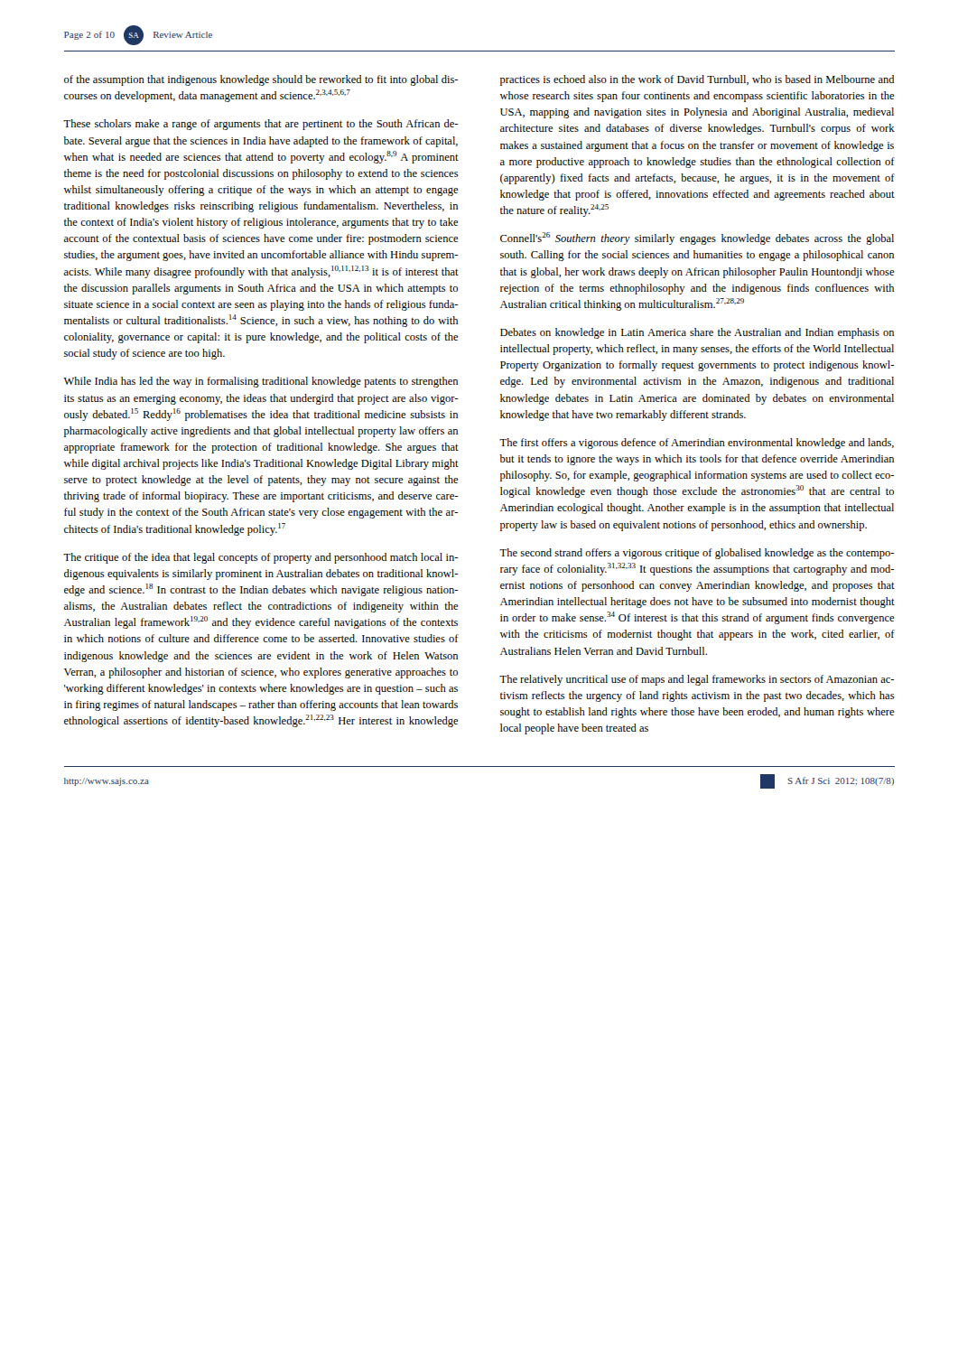Page 2 of 10 SA Review Article
of the assumption that indigenous knowledge should be reworked to fit into global discourses on development, data management and science.2,3,4,5,6,7
These scholars make a range of arguments that are pertinent to the South African debate. Several argue that the sciences in India have adapted to the framework of capital, when what is needed are sciences that attend to poverty and ecology.8,9 A prominent theme is the need for postcolonial discussions on philosophy to extend to the sciences whilst simultaneously offering a critique of the ways in which an attempt to engage traditional knowledges risks reinscribing religious fundamentalism. Nevertheless, in the context of India's violent history of religious intolerance, arguments that try to take account of the contextual basis of sciences have come under fire: postmodern science studies, the argument goes, have invited an uncomfortable alliance with Hindu supremacists. While many disagree profoundly with that analysis,10,11,12,13 it is of interest that the discussion parallels arguments in South Africa and the USA in which attempts to situate science in a social context are seen as playing into the hands of religious fundamentalists or cultural traditionalists.14 Science, in such a view, has nothing to do with coloniality, governance or capital: it is pure knowledge, and the political costs of the social study of science are too high.
While India has led the way in formalising traditional knowledge patents to strengthen its status as an emerging economy, the ideas that undergird that project are also vigorously debated.15 Reddy16 problematises the idea that traditional medicine subsists in pharmacologically active ingredients and that global intellectual property law offers an appropriate framework for the protection of traditional knowledge. She argues that while digital archival projects like India's Traditional Knowledge Digital Library might serve to protect knowledge at the level of patents, they may not secure against the thriving trade of informal biopiracy. These are important criticisms, and deserve careful study in the context of the South African state's very close engagement with the architects of India's traditional knowledge policy.17
The critique of the idea that legal concepts of property and personhood match local indigenous equivalents is similarly prominent in Australian debates on traditional knowledge and science.18 In contrast to the Indian debates which navigate religious nationalisms, the Australian debates reflect the contradictions of indigeneity within the Australian legal framework19,20 and they evidence careful navigations of the contexts in which notions of culture and difference come to be asserted. Innovative studies of indigenous knowledge and the sciences are evident in the work of Helen Watson Verran, a philosopher and historian of science, who explores generative approaches to 'working different knowledges' in contexts where knowledges are in question – such as in firing regimes of natural landscapes – rather than offering accounts that lean towards ethnological assertions of identity-based knowledge.21,22,23 Her interest in knowledge practices is echoed also in the work of David Turnbull, who is based in Melbourne and whose research sites span four continents and encompass scientific laboratories in the USA, mapping and navigation sites in Polynesia and Aboriginal Australia, medieval architecture sites and databases of diverse knowledges. Turnbull's corpus of work makes a sustained argument that a focus on the transfer or movement of knowledge is a more productive approach to knowledge studies than the ethnological collection of (apparently) fixed facts and artefacts, because, he argues, it is in the movement of knowledge that proof is offered, innovations effected and agreements reached about the nature of reality.24,25
Connell's26 Southern theory similarly engages knowledge debates across the global south. Calling for the social sciences and humanities to engage a philosophical canon that is global, her work draws deeply on African philosopher Paulin Hountondji whose rejection of the terms ethnophilosophy and the indigenous finds confluences with Australian critical thinking on multiculturalism.27,28,29
Debates on knowledge in Latin America share the Australian and Indian emphasis on intellectual property, which reflect, in many senses, the efforts of the World Intellectual Property Organization to formally request governments to protect indigenous knowledge. Led by environmental activism in the Amazon, indigenous and traditional knowledge debates in Latin America are dominated by debates on environmental knowledge that have two remarkably different strands.
The first offers a vigorous defence of Amerindian environmental knowledge and lands, but it tends to ignore the ways in which its tools for that defence override Amerindian philosophy. So, for example, geographical information systems are used to collect ecological knowledge even though those exclude the astronomies30 that are central to Amerindian ecological thought. Another example is in the assumption that intellectual property law is based on equivalent notions of personhood, ethics and ownership.
The second strand offers a vigorous critique of globalised knowledge as the contemporary face of coloniality.31,32,33 It questions the assumptions that cartography and modernist notions of personhood can convey Amerindian knowledge, and proposes that Amerindian intellectual heritage does not have to be subsumed into modernist thought in order to make sense.34 Of interest is that this strand of argument finds convergence with the criticisms of modernist thought that appears in the work, cited earlier, of Australians Helen Verran and David Turnbull.
The relatively uncritical use of maps and legal frameworks in sectors of Amazonian activism reflects the urgency of land rights activism in the past two decades, which has sought to establish land rights where those have been eroded, and human rights where local people have been treated as
http://www.sajs.co.za S Afr J Sci 2012; 108(7/8)